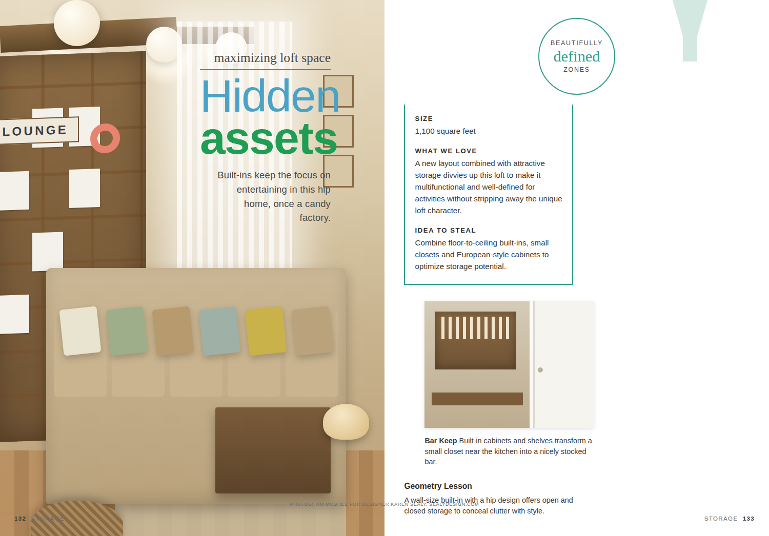LOUNGE
maximizing loft space
Hidden assets
Built-ins keep the focus on entertaining in this hip home, once a candy factory.
132 Storage
Beautifully defined Zones
Size
1,100 square feet
What we love
A new layout combined with attractive storage divvies up this loft to make it multifunctional and well-defined for activities without stripping away the unique loft character.
Idea to steal
Combine floor-to-ceiling built-ins, small closets and European-style cabinets to optimize storage potential.
Bar Keep Built-in cabinets and shelves transform a small closet near the kitchen into a nicely stocked bar.
Geometry Lesson
A wall-size built-in with a hip design offers open and closed storage to conceal clutter with style.
Storage 133
Photos: Tim McGhee for designer Karen Sealy, sealydesign.com